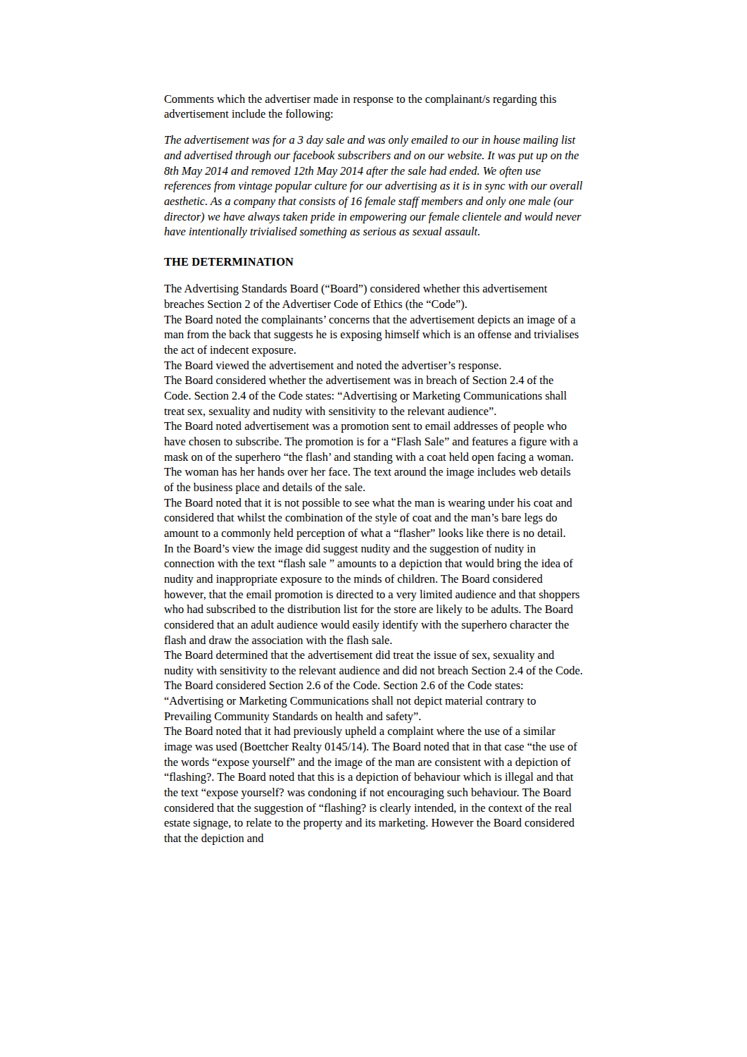Comments which the advertiser made in response to the complainant/s regarding this advertisement include the following:
The advertisement was for a 3 day sale and was only emailed to our in house mailing list and advertised through our facebook subscribers and on our website. It was put up on the 8th May 2014 and removed 12th May 2014 after the sale had ended. We often use references from vintage popular culture for our advertising as it is in sync with our overall aesthetic. As a company that consists of 16 female staff members and only one male (our director) we have always taken pride in empowering our female clientele and would never have intentionally trivialised something as serious as sexual assault.
THE DETERMINATION
The Advertising Standards Board (“Board”) considered whether this advertisement breaches Section 2 of the Advertiser Code of Ethics (the “Code”).
The Board noted the complainants’ concerns that the advertisement depicts an image of a man from the back that suggests he is exposing himself which is an offense and trivialises the act of indecent exposure.
The Board viewed the advertisement and noted the advertiser’s response.
The Board considered whether the advertisement was in breach of Section 2.4 of the Code. Section 2.4 of the Code states: “Advertising or Marketing Communications shall treat sex, sexuality and nudity with sensitivity to the relevant audience”.
The Board noted advertisement was a promotion sent to email addresses of people who have chosen to subscribe. The promotion is for a “Flash Sale” and features a figure with a mask on of the superhero “the flash’ and standing with a coat held open facing a woman. The woman has her hands over her face. The text around the image includes web details of the business place and details of the sale.
The Board noted that it is not possible to see what the man is wearing under his coat and considered that whilst the combination of the style of coat and the man’s bare legs do amount to a commonly held perception of what a “flasher” looks like there is no detail.
In the Board’s view the image did suggest nudity and the suggestion of nudity in connection with the text “flash sale ” amounts to a depiction that would bring the idea of nudity and inappropriate exposure to the minds of children. The Board considered however, that the email promotion is directed to a very limited audience and that shoppers who had subscribed to the distribution list for the store are likely to be adults. The Board considered that an adult audience would easily identify with the superhero character the flash and draw the association with the flash sale.
The Board determined that the advertisement did treat the issue of sex, sexuality and nudity with sensitivity to the relevant audience and did not breach Section 2.4 of the Code.
The Board considered Section 2.6 of the Code. Section 2.6 of the Code states: “Advertising or Marketing Communications shall not depict material contrary to Prevailing Community Standards on health and safety”.
The Board noted that it had previously upheld a complaint where the use of a similar image was used (Boettcher Realty 0145/14). The Board noted that in that case “the use of the words “expose yourself” and the image of the man are consistent with a depiction of “flashing?. The Board noted that this is a depiction of behaviour which is illegal and that the text “expose yourself? was condoning if not encouraging such behaviour. The Board considered that the suggestion of “flashing? is clearly intended, in the context of the real estate signage, to relate to the property and its marketing. However the Board considered that the depiction and